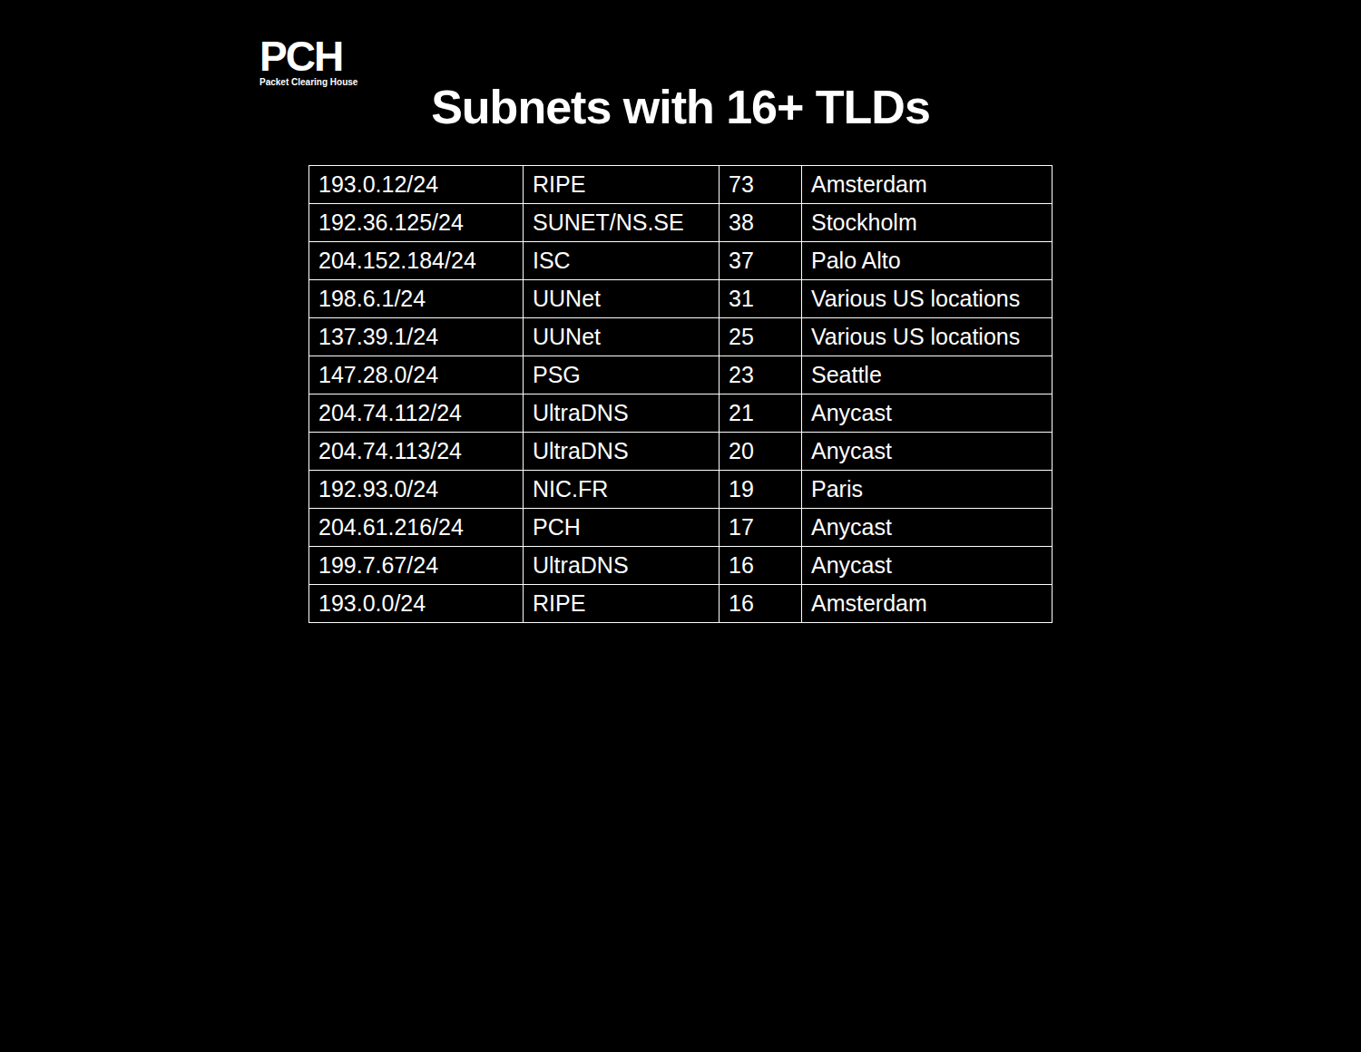PCH
Packet Clearing House
Subnets with 16+ TLDs
| 193.0.12/24 | RIPE | 73 | Amsterdam |
| 192.36.125/24 | SUNET/NS.SE | 38 | Stockholm |
| 204.152.184/24 | ISC | 37 | Palo Alto |
| 198.6.1/24 | UUNet | 31 | Various US locations |
| 137.39.1/24 | UUNet | 25 | Various US locations |
| 147.28.0/24 | PSG | 23 | Seattle |
| 204.74.112/24 | UltraDNS | 21 | Anycast |
| 204.74.113/24 | UltraDNS | 20 | Anycast |
| 192.93.0/24 | NIC.FR | 19 | Paris |
| 204.61.216/24 | PCH | 17 | Anycast |
| 199.7.67/24 | UltraDNS | 16 | Anycast |
| 193.0.0/24 | RIPE | 16 | Amsterdam |